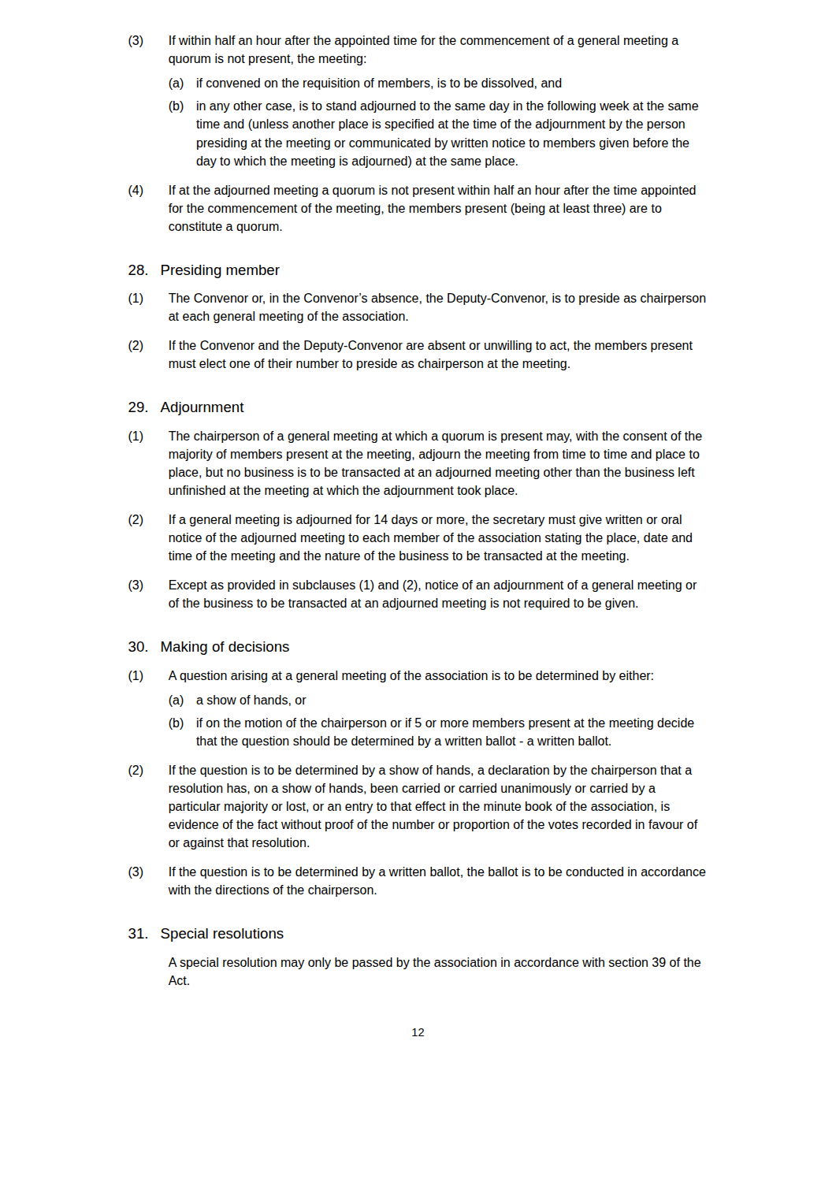(3) If within half an hour after the appointed time for the commencement of a general meeting a quorum is not present, the meeting:
(a) if convened on the requisition of members, is to be dissolved, and
(b) in any other case, is to stand adjourned to the same day in the following week at the same time and (unless another place is specified at the time of the adjournment by the person presiding at the meeting or communicated by written notice to members given before the day to which the meeting is adjourned) at the same place.
(4) If at the adjourned meeting a quorum is not present within half an hour after the time appointed for the commencement of the meeting, the members present (being at least three) are to constitute a quorum.
28. Presiding member
(1) The Convenor or, in the Convenor’s absence, the Deputy-Convenor, is to preside as chairperson at each general meeting of the association.
(2) If the Convenor and the Deputy-Convenor are absent or unwilling to act, the members present must elect one of their number to preside as chairperson at the meeting.
29. Adjournment
(1) The chairperson of a general meeting at which a quorum is present may, with the consent of the majority of members present at the meeting, adjourn the meeting from time to time and place to place, but no business is to be transacted at an adjourned meeting other than the business left unfinished at the meeting at which the adjournment took place.
(2) If a general meeting is adjourned for 14 days or more, the secretary must give written or oral notice of the adjourned meeting to each member of the association stating the place, date and time of the meeting and the nature of the business to be transacted at the meeting.
(3) Except as provided in subclauses (1) and (2), notice of an adjournment of a general meeting or of the business to be transacted at an adjourned meeting is not required to be given.
30. Making of decisions
(1) A question arising at a general meeting of the association is to be determined by either:
(a) a show of hands, or
(b) if on the motion of the chairperson or if 5 or more members present at the meeting decide that the question should be determined by a written ballot - a written ballot.
(2) If the question is to be determined by a show of hands, a declaration by the chairperson that a resolution has, on a show of hands, been carried or carried unanimously or carried by a particular majority or lost, or an entry to that effect in the minute book of the association, is evidence of the fact without proof of the number or proportion of the votes recorded in favour of or against that resolution.
(3) If the question is to be determined by a written ballot, the ballot is to be conducted in accordance with the directions of the chairperson.
31. Special resolutions
A special resolution may only be passed by the association in accordance with section 39 of the Act.
12